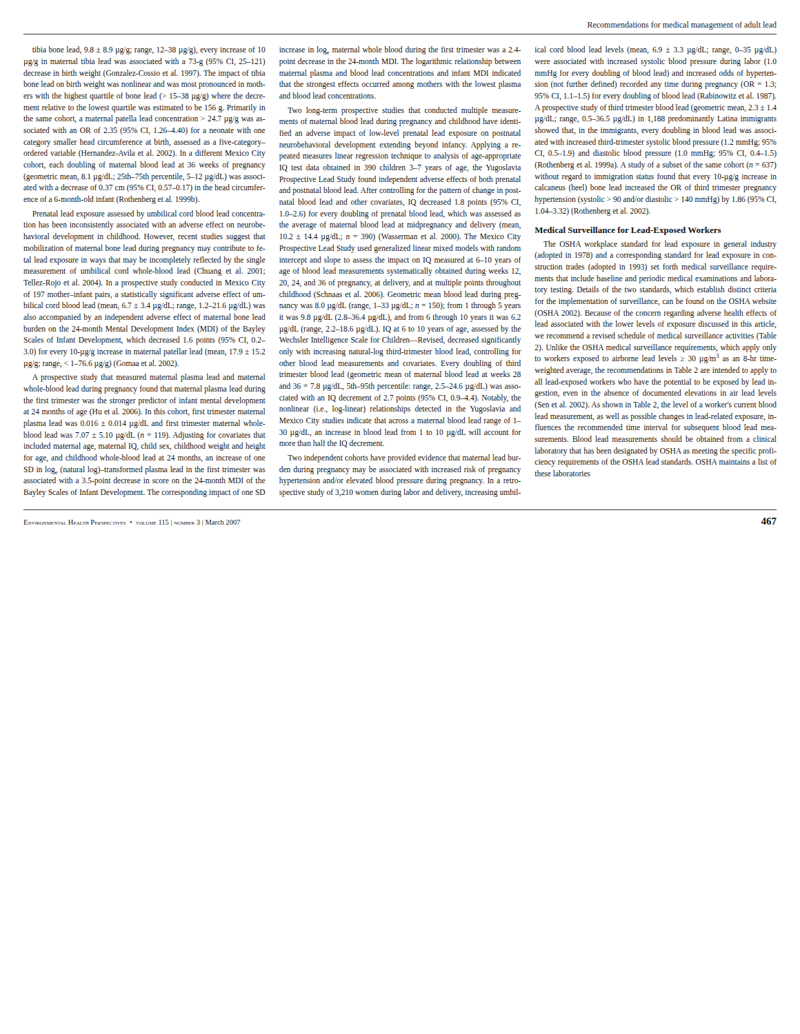Recommendations for medical management of adult lead
tibia bone lead, 9.8 ± 8.9 µg/g; range, 12–38 µg/g), every increase of 10 µg/g in maternal tibia lead was associated with a 73-g (95% CI, 25–121) decrease in birth weight (Gonzalez-Cossio et al. 1997). The impact of tibia bone lead on birth weight was nonlinear and was most pronounced in mothers with the highest quartile of bone lead (> 15–38 µg/g) where the decrement relative to the lowest quartile was estimated to be 156 g. Primarily in the same cohort, a maternal patella lead concentration > 24.7 µg/g was associated with an OR of 2.35 (95% CI, 1.26–4.40) for a neonate with one category smaller head circumference at birth, assessed as a five-category–ordered variable (Hernandez-Avila et al. 2002). In a different Mexico City cohort, each doubling of maternal blood lead at 36 weeks of pregnancy (geometric mean, 8.1 µg/dL; 25th–75th percentile, 5–12 µg/dL) was associated with a decrease of 0.37 cm (95% CI, 0.57–0.17) in the head circumference of a 6-month-old infant (Rothenberg et al. 1999b).
Prenatal lead exposure assessed by umbilical cord blood lead concentration has been inconsistently associated with an adverse effect on neurobehavioral development in childhood. However, recent studies suggest that mobilization of maternal bone lead during pregnancy may contribute to fetal lead exposure in ways that may be incompletely reflected by the single measurement of umbilical cord whole-blood lead (Chuang et al. 2001; Tellez-Rojo et al. 2004). In a prospective study conducted in Mexico City of 197 mother–infant pairs, a statistically significant adverse effect of umbilical cord blood lead (mean, 6.7 ± 3.4 µg/dL; range, 1.2–21.6 µg/dL) was also accompanied by an independent adverse effect of maternal bone lead burden on the 24-month Mental Development Index (MDI) of the Bayley Scales of Infant Development, which decreased 1.6 points (95% CI, 0.2–3.0) for every 10-µg/g increase in maternal patellar lead (mean, 17.9 ± 15.2 µg/g; range, < 1–76.6 µg/g) (Gomaa et al. 2002).
A prospective study that measured maternal plasma lead and maternal whole-blood lead during pregnancy found that maternal plasma lead during the first trimester was the stronger predictor of infant mental development at 24 months of age (Hu et al. 2006). In this cohort, first trimester maternal plasma lead was 0.016 ± 0.014 µg/dL and first trimester maternal whole-blood lead was 7.07 ± 5.10 µg/dL (n = 119). Adjusting for covariates that included maternal age, maternal IQ, child sex, childhood weight and height for age, and childhood whole-blood lead at 24 months, an increase of one SD in loge (natural log)–transformed plasma lead in the first trimester was associated with a 3.5-point decrease in score on the 24-month MDI of the Bayley Scales of Infant Development. The corresponding impact of one SD increase in loge maternal whole blood during the first trimester was a 2.4-point decrease in the 24-month MDI. The logarithmic relationship between maternal plasma and blood lead concentrations and infant MDI indicated that the strongest effects occurred among mothers with the lowest plasma and blood lead concentrations.
Two long-term prospective studies that conducted multiple measurements of maternal blood lead during pregnancy and childhood have identified an adverse impact of low-level prenatal lead exposure on postnatal neurobehavioral development extending beyond infancy. Applying a repeated measures linear regression technique to analysis of age-appropriate IQ test data obtained in 390 children 3–7 years of age, the Yugoslavia Prospective Lead Study found independent adverse effects of both prenatal and postnatal blood lead. After controlling for the pattern of change in postnatal blood lead and other covariates, IQ decreased 1.8 points (95% CI, 1.0–2.6) for every doubling of prenatal blood lead, which was assessed as the average of maternal blood lead at midpregnancy and delivery (mean, 10.2 ± 14.4 µg/dL; n = 390) (Wasserman et al. 2000). The Mexico City Prospective Lead Study used generalized linear mixed models with random intercept and slope to assess the impact on IQ measured at 6–10 years of age of blood lead measurements systematically obtained during weeks 12, 20, 24, and 36 of pregnancy, at delivery, and at multiple points throughout childhood (Schnaas et al. 2006). Geometric mean blood lead during pregnancy was 8.0 µg/dL (range, 1–33 µg/dL; n = 150); from 1 through 5 years it was 9.8 µg/dL (2.8–36.4 µg/dL), and from 6 through 10 years it was 6.2 µg/dL (range, 2.2–18.6 µg/dL). IQ at 6 to 10 years of age, assessed by the Wechsler Intelligence Scale for Children—Revised, decreased significantly only with increasing natural-log third-trimester blood lead, controlling for other blood lead measurements and covariates. Every doubling of third trimester blood lead (geometric mean of maternal blood lead at weeks 28 and 36 = 7.8 µg/dL, 5th–95th percentile: range, 2.5–24.6 µg/dL) was associated with an IQ decrement of 2.7 points (95% CI, 0.9–4.4). Notably, the nonlinear (i.e., log-linear) relationships detected in the Yugoslavia and Mexico City studies indicate that across a maternal blood lead range of 1–30 µg/dL, an increase in blood lead from 1 to 10 µg/dL will account for more than half the IQ decrement.
Two independent cohorts have provided evidence that maternal lead burden during pregnancy may be associated with increased risk of pregnancy hypertension and/or elevated blood pressure during pregnancy. In a retrospective study of 3,210 women during labor and delivery, increasing umbilical cord blood lead levels (mean, 6.9 ± 3.3 µg/dL; range, 0–35 µg/dL) were associated with increased systolic blood pressure during labor (1.0 mmHg for every doubling of blood lead) and increased odds of hypertension (not further defined) recorded any time during pregnancy (OR = 1.3; 95% CI, 1.1–1.5) for every doubling of blood lead (Rabinowitz et al. 1987). A prospective study of third trimester blood lead (geometric mean, 2.3 ± 1.4 µg/dL; range, 0.5–36.5 µg/dL) in 1,188 predominantly Latina immigrants showed that, in the immigrants, every doubling in blood lead was associated with increased third-trimester systolic blood pressure (1.2 mmHg; 95% CI, 0.5–1.9) and diastolic blood pressure (1.0 mmHg; 95% CI, 0.4–1.5) (Rothenberg et al. 1999a). A study of a subset of the same cohort (n = 637) without regard to immigration status found that every 10-µg/g increase in calcaneus (heel) bone lead increased the OR of third trimester pregnancy hypertension (systolic > 90 and/or diastolic > 140 mmHg) by 1.86 (95% CI, 1.04–3.32) (Rothenberg et al. 2002).
Medical Surveillance for Lead-Exposed Workers
The OSHA workplace standard for lead exposure in general industry (adopted in 1978) and a corresponding standard for lead exposure in construction trades (adopted in 1993) set forth medical surveillance requirements that include baseline and periodic medical examinations and laboratory testing. Details of the two standards, which establish distinct criteria for the implementation of surveillance, can be found on the OSHA website (OSHA 2002). Because of the concern regarding adverse health effects of lead associated with the lower levels of exposure discussed in this article, we recommend a revised schedule of medical surveillance activities (Table 2). Unlike the OSHA medical surveillance requirements, which apply only to workers exposed to airborne lead levels ≥ 30 µg/m3 as an 8-hr time-weighted average, the recommendations in Table 2 are intended to apply to all lead-exposed workers who have the potential to be exposed by lead ingestion, even in the absence of documented elevations in air lead levels (Sen et al. 2002). As shown in Table 2, the level of a worker's current blood lead measurement, as well as possible changes in lead-related exposure, influences the recommended time interval for subsequent blood lead measurements. Blood lead measurements should be obtained from a clinical laboratory that has been designated by OSHA as meeting the specific proficiency requirements of the OSHA lead standards. OSHA maintains a list of these laboratories
Environmental Health Perspectives • volume 115 | number 3 | March 2007
467